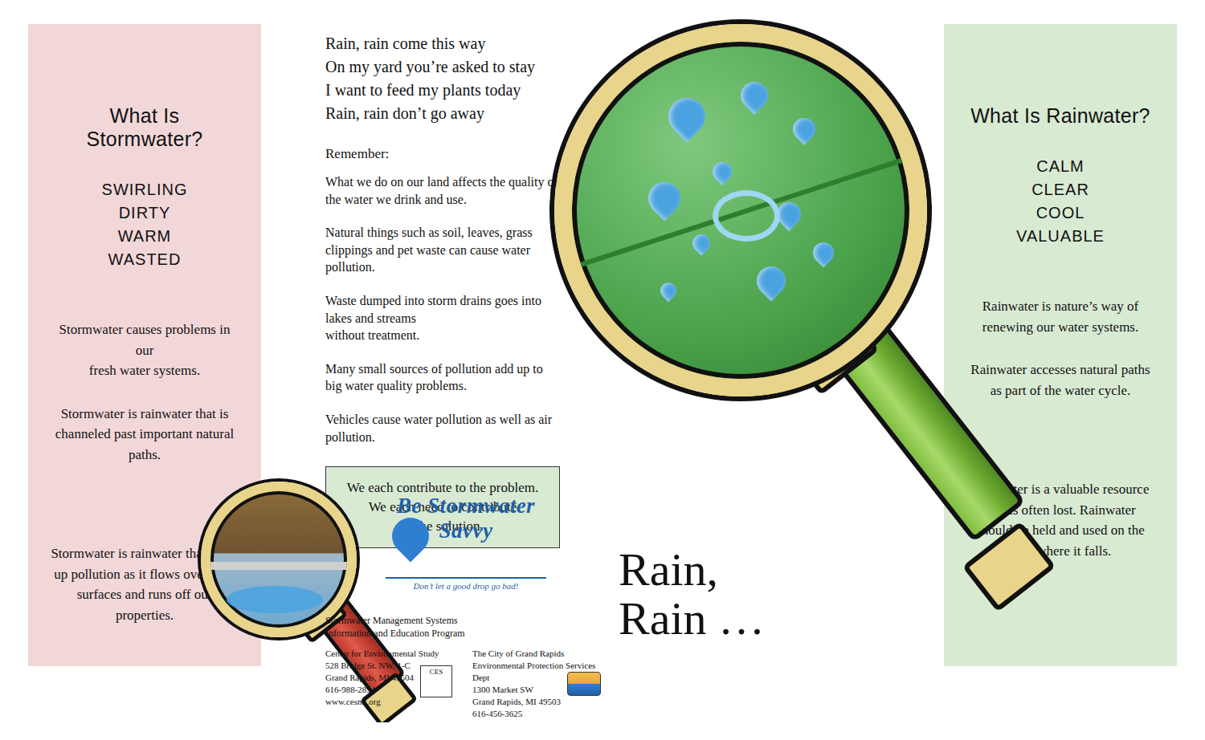What Is Stormwater?
SWIRLING
DIRTY
WARM
WASTED
Stormwater causes problems in our
fresh water systems.
Stormwater is rainwater that is channeled past important natural paths.
Stormwater is rainwater that picks up pollution as it flows over hard surfaces and runs off our properties.
What Is Rainwater?
CALM
CLEAR
COOL
VALUABLE
Rainwater is nature’s way of renewing our water systems.
Rainwater accesses natural paths as part of the water cycle.
Rainwater is a valuable resource that is often lost. Rainwater should be held and used on the land where it falls.
Rain, rain come this way
On my yard you’re asked to stay
I want to feed my plants today
Rain, rain don’t go away
Remember:
What we do on our land affects the quality of the water we drink and use.
Natural things such as soil, leaves, grass clippings and pet waste can cause water pollution.
Waste dumped into storm drains goes into lakes and streams
without treatment.
Many small sources of pollution add up to big water quality problems.
Vehicles cause water pollution as well as air pollution.
We each contribute to the problem.
We each need to contribute
to the solution.
Be Stormwater Savvy
Don’t let a good drop go bad!
Rain,
Rain …
Stormwater Management Systems
Information and Education Program
Center for Environmental Study
528 Bridge St. NW, 1-C
Grand Rapids, MI 49504
616-988-2854
www.cesmi.org
CES
The City of Grand Rapids
Environmental Protection Services Dept
1300 Market SW
Grand Rapids, MI 49503
616-456-3625